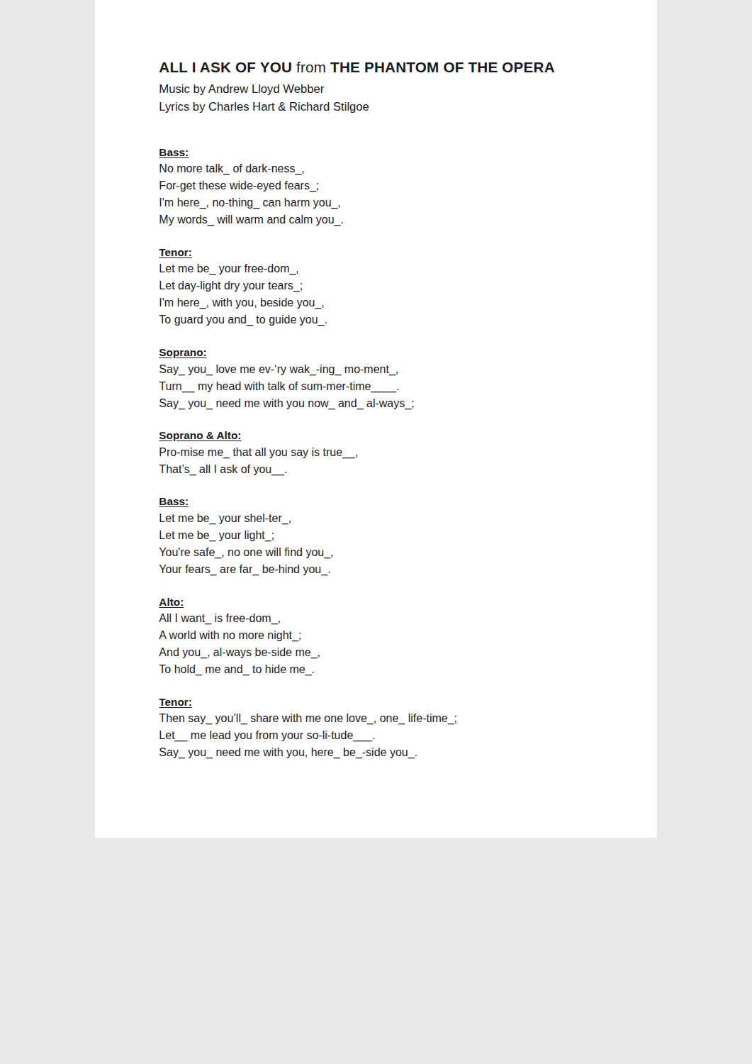ALL I ASK OF YOU from THE PHANTOM OF THE OPERA
Music by Andrew Lloyd Webber
Lyrics by Charles Hart & Richard Stilgoe
Bass:
No more talk_ of dark-ness_,
For-get these wide-eyed fears_;
I'm here_, no-thing_ can harm you_,
My words_ will warm and calm you_.
Tenor:
Let me be_ your free-dom_,
Let day-light dry your tears_;
I'm here_, with you, beside you_,
To guard you and_ to guide you_.
Soprano:
Say_ you_ love me ev-‘ry wak_-ing_ mo-ment_,
Turn__ my head with talk of sum-mer-time____.
Say_ you_ need me with you now_ and_ al-ways_;
Soprano & Alto:
Pro-mise me_ that all you say is true__,
That’s_ all I ask of you__.
Bass:
Let me be_ your shel-ter_,
Let me be_ your light_;
You're safe_, no one will find you_,
Your fears_ are far_ be-hind you_.
Alto:
All I want_ is free-dom_,
A world with no more night_;
And you_, al-ways be-side me_,
To hold_ me and_ to hide me_.
Tenor:
Then say_ you’ll_ share with me one love_, one_ life-time_;
Let__ me lead you from your so-li-tude___.
Say_ you_ need me with you, here_ be_-side you_.